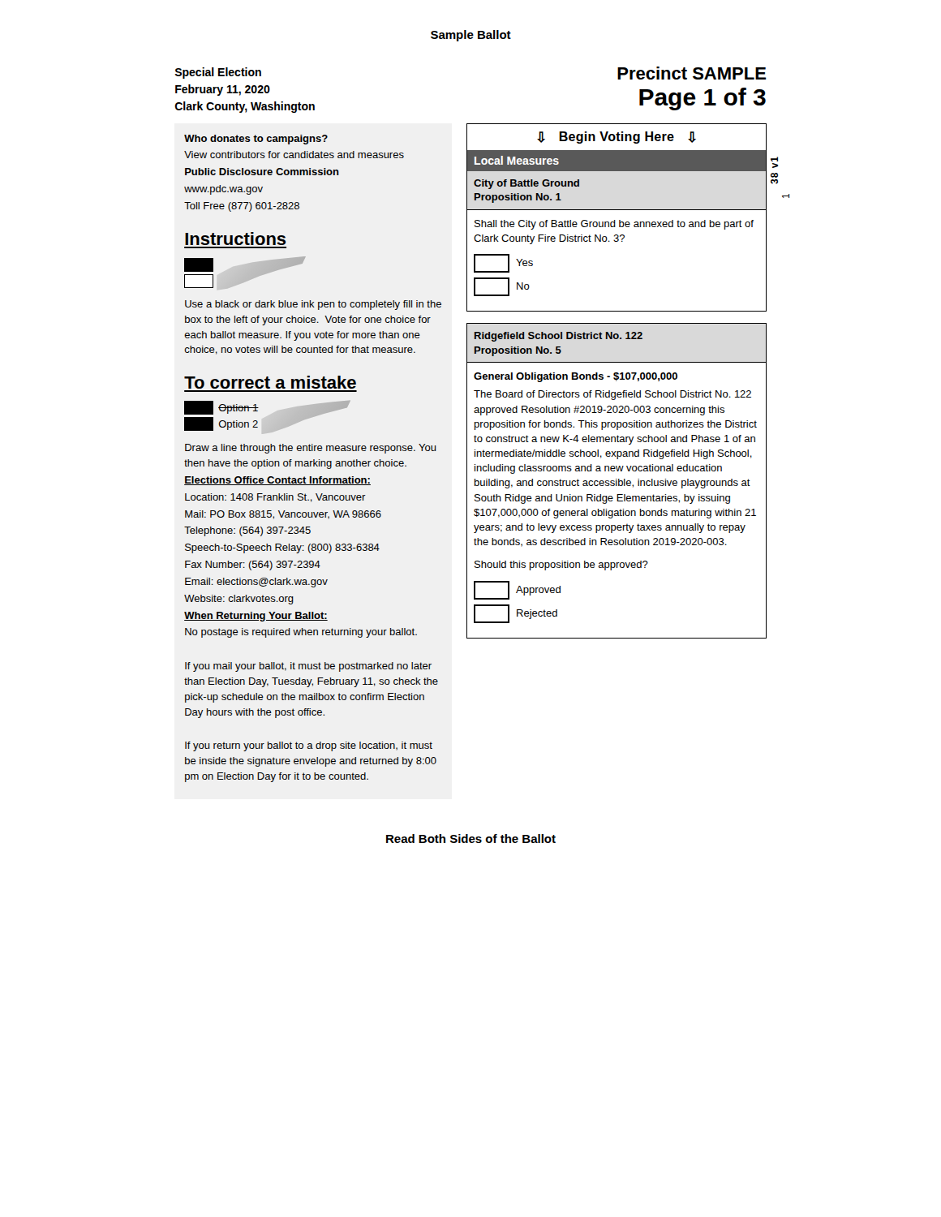Sample Ballot
Special Election
February 11, 2020
Clark County, Washington
Precinct SAMPLE
Page 1 of 3
Who donates to campaigns?
View contributors for candidates and measures
Public Disclosure Commission
www.pdc.wa.gov
Toll Free (877) 601-2828
Instructions
Use a black or dark blue ink pen to completely fill in the box to the left of your choice. Vote for one choice for each ballot measure. If you vote for more than one choice, no votes will be counted for that measure.
To correct a mistake
Option 1
Option 2
Draw a line through the entire measure response. You then have the option of marking another choice.
Elections Office Contact Information:
Location: 1408 Franklin St., Vancouver
Mail: PO Box 8815, Vancouver, WA 98666
Telephone: (564) 397-2345
Speech-to-Speech Relay: (800) 833-6384
Fax Number: (564) 397-2394
Email: elections@clark.wa.gov
Website: clarkvotes.org
When Returning Your Ballot:
No postage is required when returning your ballot.
If you mail your ballot, it must be postmarked no later than Election Day, Tuesday, February 11, so check the pick-up schedule on the mailbox to confirm Election Day hours with the post office.
If you return your ballot to a drop site location, it must be inside the signature envelope and returned by 8:00 pm on Election Day for it to be counted.
⇩ Begin Voting Here ⇩
Local Measures
City of Battle Ground
Proposition No. 1
Shall the City of Battle Ground be annexed to and be part of Clark County Fire District No. 3?
Yes
No
Ridgefield School District No. 122
Proposition No. 5
General Obligation Bonds - $107,000,000
The Board of Directors of Ridgefield School District No. 122 approved Resolution #2019-2020-003 concerning this proposition for bonds. This proposition authorizes the District to construct a new K-4 elementary school and Phase 1 of an intermediate/middle school, expand Ridgefield High School, including classrooms and a new vocational education building, and construct accessible, inclusive playgrounds at South Ridge and Union Ridge Elementaries, by issuing $107,000,000 of general obligation bonds maturing within 21 years; and to levy excess property taxes annually to repay the bonds, as described in Resolution 2019-2020-003.
Should this proposition be approved?
Approved
Rejected
38 v1
1
Read Both Sides of the Ballot